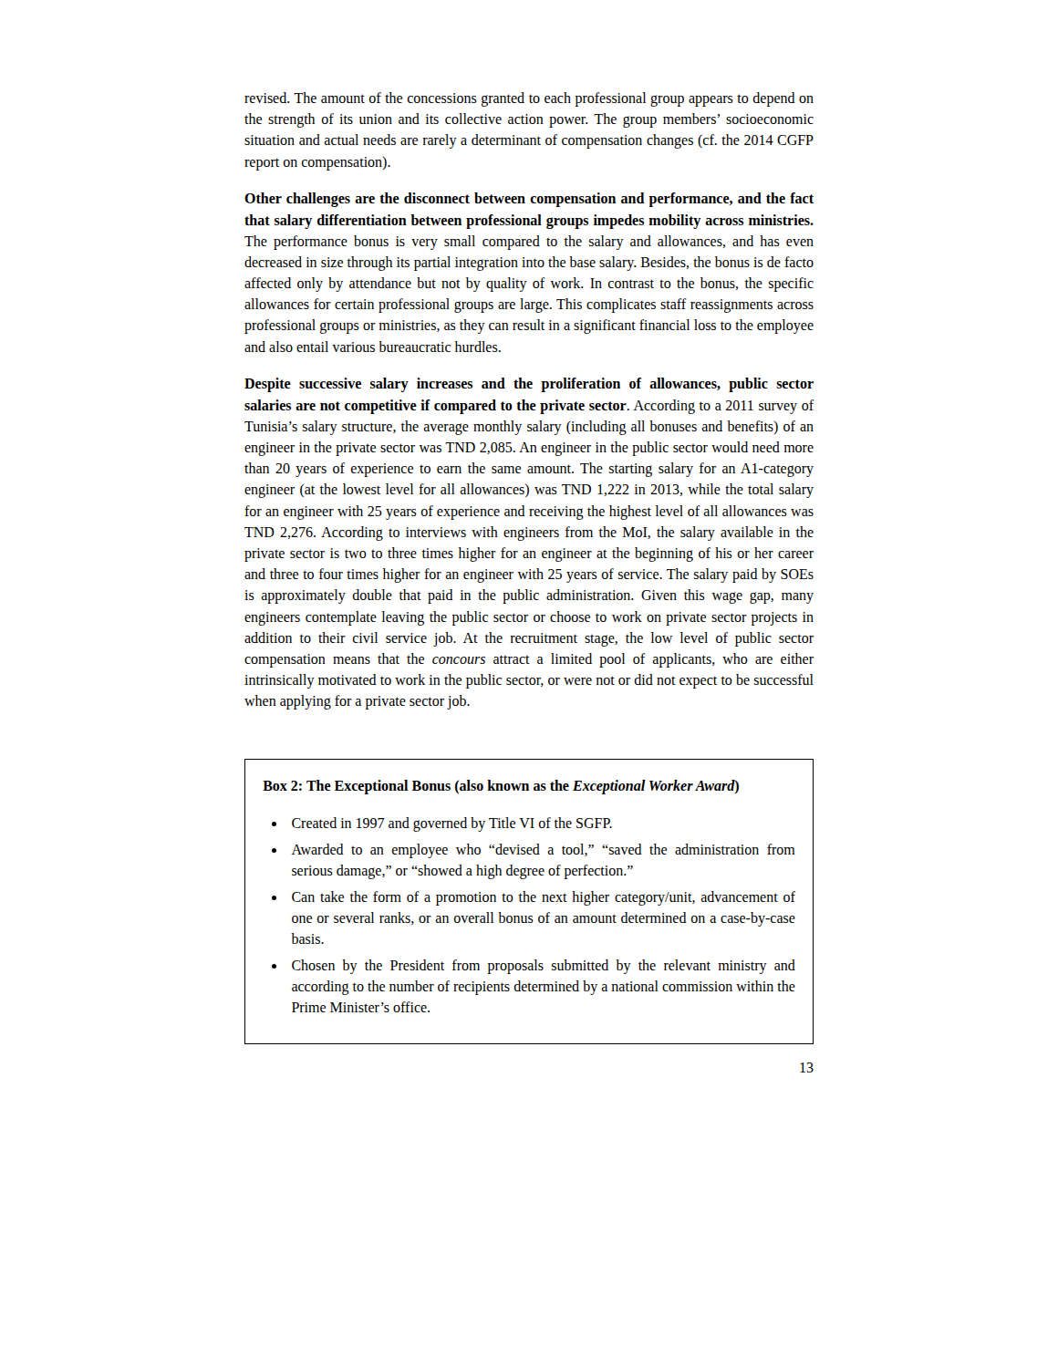revised. The amount of the concessions granted to each professional group appears to depend on the strength of its union and its collective action power. The group members’ socioeconomic situation and actual needs are rarely a determinant of compensation changes (cf. the 2014 CGFP report on compensation).
Other challenges are the disconnect between compensation and performance, and the fact that salary differentiation between professional groups impedes mobility across ministries. The performance bonus is very small compared to the salary and allowances, and has even decreased in size through its partial integration into the base salary. Besides, the bonus is de facto affected only by attendance but not by quality of work. In contrast to the bonus, the specific allowances for certain professional groups are large. This complicates staff reassignments across professional groups or ministries, as they can result in a significant financial loss to the employee and also entail various bureaucratic hurdles.
Despite successive salary increases and the proliferation of allowances, public sector salaries are not competitive if compared to the private sector. According to a 2011 survey of Tunisia’s salary structure, the average monthly salary (including all bonuses and benefits) of an engineer in the private sector was TND 2,085. An engineer in the public sector would need more than 20 years of experience to earn the same amount. The starting salary for an A1-category engineer (at the lowest level for all allowances) was TND 1,222 in 2013, while the total salary for an engineer with 25 years of experience and receiving the highest level of all allowances was TND 2,276. According to interviews with engineers from the MoI, the salary available in the private sector is two to three times higher for an engineer at the beginning of his or her career and three to four times higher for an engineer with 25 years of service. The salary paid by SOEs is approximately double that paid in the public administration. Given this wage gap, many engineers contemplate leaving the public sector or choose to work on private sector projects in addition to their civil service job. At the recruitment stage, the low level of public sector compensation means that the concours attract a limited pool of applicants, who are either intrinsically motivated to work in the public sector, or were not or did not expect to be successful when applying for a private sector job.
Box 2: The Exceptional Bonus (also known as the Exceptional Worker Award)
Created in 1997 and governed by Title VI of the SGFP.
Awarded to an employee who “devised a tool,” “saved the administration from serious damage,” or “showed a high degree of perfection.”
Can take the form of a promotion to the next higher category/unit, advancement of one or several ranks, or an overall bonus of an amount determined on a case-by-case basis.
Chosen by the President from proposals submitted by the relevant ministry and according to the number of recipients determined by a national commission within the Prime Minister’s office.
13